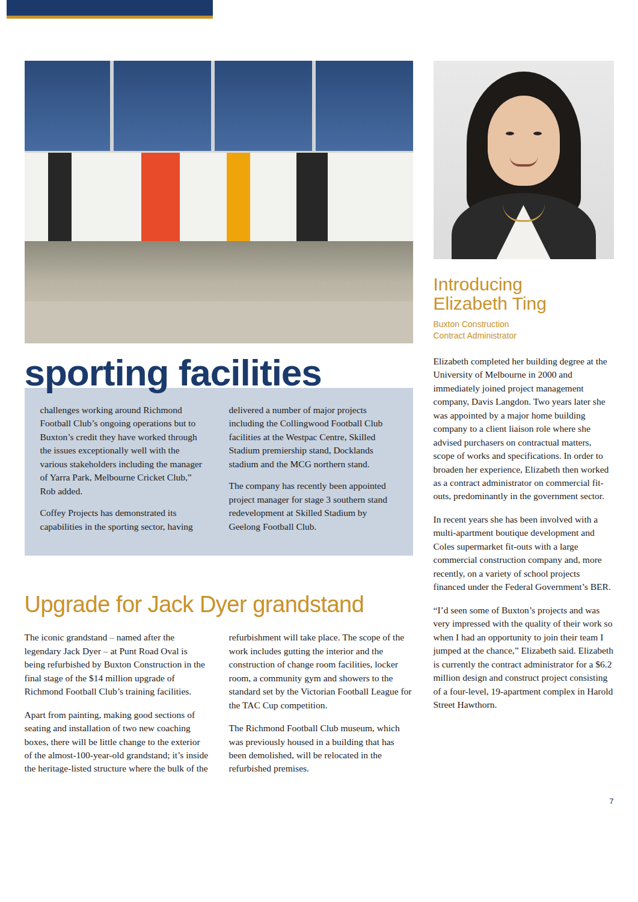sporting facilities
challenges working around Richmond Football Club’s ongoing operations but to Buxton’s credit they have worked through the issues exceptionally well with the various stakeholders including the manager of Yarra Park, Melbourne Cricket Club,” Rob added.
Coffey Projects has demonstrated its capabilities in the sporting sector, having delivered a number of major projects including the Collingwood Football Club facilities at the Westpac Centre, Skilled Stadium premiership stand, Docklands stadium and the MCG northern stand.
The company has recently been appointed project manager for stage 3 southern stand redevelopment at Skilled Stadium by Geelong Football Club.
Upgrade for Jack Dyer grandstand
The iconic grandstand – named after the legendary Jack Dyer – at Punt Road Oval is being refurbished by Buxton Construction in the final stage of the $14 million upgrade of Richmond Football Club’s training facilities.
Apart from painting, making good sections of seating and installation of two new coaching boxes, there will be little change to the exterior of the almost-100-year-old grandstand; it’s inside the heritage-listed structure where the bulk of the refurbishment will take place. The scope of the work includes gutting the interior and the construction of change room facilities, locker room, a community gym and showers to the standard set by the Victorian Football League for the TAC Cup competition.
The Richmond Football Club museum, which was previously housed in a building that has been demolished, will be relocated in the refurbished premises.
Introducing
Elizabeth Ting
Buxton Construction
Contract Administrator
Elizabeth completed her building degree at the University of Melbourne in 2000 and immediately joined project management company, Davis Langdon. Two years later she was appointed by a major home building company to a client liaison role where she advised purchasers on contractual matters, scope of works and specifications. In order to broaden her experience, Elizabeth then worked as a contract administrator on commercial fit-outs, predominantly in the government sector.
In recent years she has been involved with a multi-apartment boutique development and Coles supermarket fit-outs with a large commercial construction company and, more recently, on a variety of school projects financed under the Federal Government’s BER.
“I’d seen some of Buxton’s projects and was very impressed with the quality of their work so when I had an opportunity to join their team I jumped at the chance,” Elizabeth said. Elizabeth is currently the contract administrator for a $6.2 million design and construct project consisting of a four-level, 19-apartment complex in Harold Street Hawthorn.
7